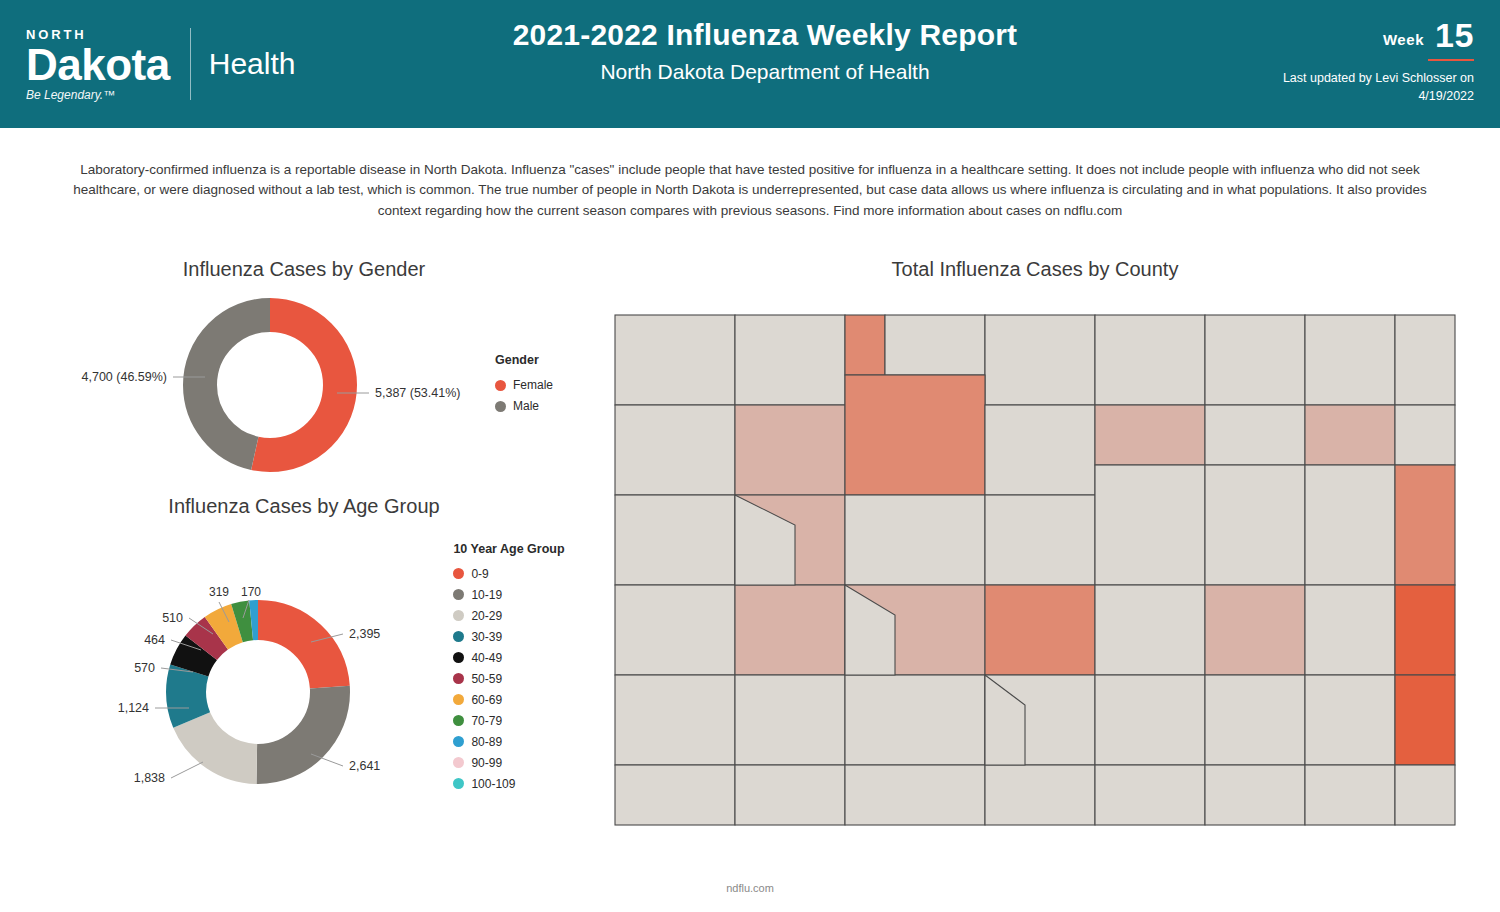North Dakota Be Legendary.™
Health
2021-2022 Influenza Weekly Report
North Dakota Department of Health
Week 15
Last updated by Levi Schlosser on
4/19/2022
Laboratory-confirmed influenza is a reportable disease in North Dakota. Influenza "cases" include people that have tested positive for influenza in a healthcare setting. It does not include people with influenza who did not seek healthcare, or were diagnosed without a lab test, which is common. The true number of people in North Dakota is underrepresented, but case data allows us where influenza is circulating and in what populations. It also provides context regarding how the current season compares with previous seasons. Find more information about cases on ndflu.com
Influenza Cases by Gender
4,700 (46.59%) 5,387 (53.41%)
Gender
Female
Male
Influenza Cases by Age Group
2,395 2,641 1,838 1,124 570 464 510 319 170
10 Year Age Group
0-9
10-19
20-29
30-39
40-49
50-59
60-69
70-79
80-89
90-99
100-109
Total Influenza Cases by County
ndflu.com